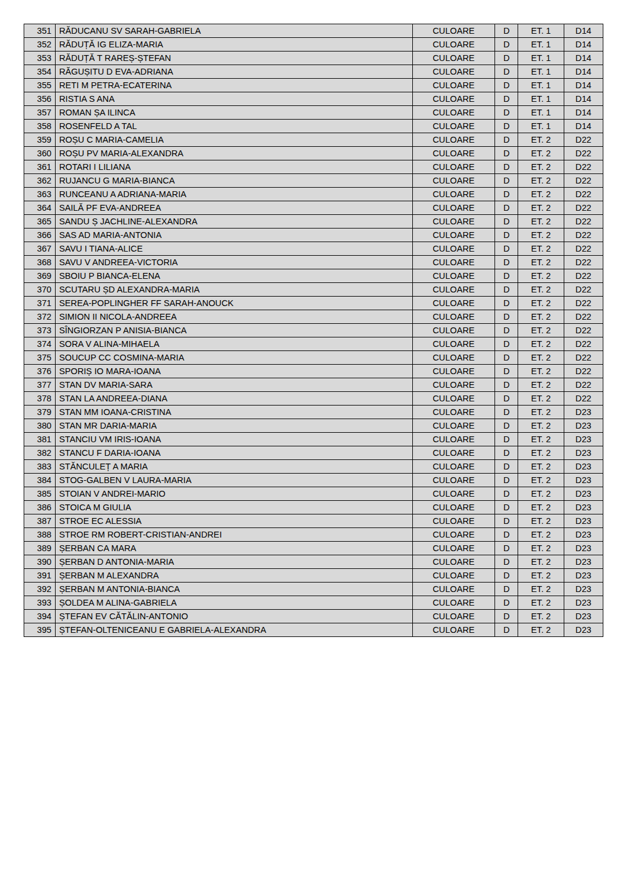| 351 | RĂDUCANU SV SARAH-GABRIELA | CULOARE | D | ET. 1 | D14 |
| 352 | RĂDUȚĂ IG ELIZA-MARIA | CULOARE | D | ET. 1 | D14 |
| 353 | RĂDUȚĂ T RAREȘ-ȘTEFAN | CULOARE | D | ET. 1 | D14 |
| 354 | RĂGUȘITU D EVA-ADRIANA | CULOARE | D | ET. 1 | D14 |
| 355 | RETI M PETRA-ECATERINA | CULOARE | D | ET. 1 | D14 |
| 356 | RISTIA S ANA | CULOARE | D | ET. 1 | D14 |
| 357 | ROMAN ȘA ILINCA | CULOARE | D | ET. 1 | D14 |
| 358 | ROSENFELD A TAL | CULOARE | D | ET. 1 | D14 |
| 359 | ROȘU C MARIA-CAMELIA | CULOARE | D | ET. 2 | D22 |
| 360 | ROȘU PV MARIA-ALEXANDRA | CULOARE | D | ET. 2 | D22 |
| 361 | ROTARI I LILIANA | CULOARE | D | ET. 2 | D22 |
| 362 | RUJANCU G MARIA-BIANCA | CULOARE | D | ET. 2 | D22 |
| 363 | RUNCEANU A ADRIANA-MARIA | CULOARE | D | ET. 2 | D22 |
| 364 | SAILĂ PF EVA-ANDREEA | CULOARE | D | ET. 2 | D22 |
| 365 | SANDU Ș JACHLINE-ALEXANDRA | CULOARE | D | ET. 2 | D22 |
| 366 | SAS AD MARIA-ANTONIA | CULOARE | D | ET. 2 | D22 |
| 367 | SAVU I TIANA-ALICE | CULOARE | D | ET. 2 | D22 |
| 368 | SAVU V ANDREEA-VICTORIA | CULOARE | D | ET. 2 | D22 |
| 369 | SBOIU P BIANCA-ELENA | CULOARE | D | ET. 2 | D22 |
| 370 | SCUTARU ȘD ALEXANDRA-MARIA | CULOARE | D | ET. 2 | D22 |
| 371 | SEREA-POPLINGHER FF SARAH-ANOUCK | CULOARE | D | ET. 2 | D22 |
| 372 | SIMION II NICOLA-ANDREEA | CULOARE | D | ET. 2 | D22 |
| 373 | SÎNGIORZAN P ANISIA-BIANCA | CULOARE | D | ET. 2 | D22 |
| 374 | SORA V ALINA-MIHAELA | CULOARE | D | ET. 2 | D22 |
| 375 | SOUCUP CC COSMINA-MARIA | CULOARE | D | ET. 2 | D22 |
| 376 | SPORIȘ IO MARA-IOANA | CULOARE | D | ET. 2 | D22 |
| 377 | STAN DV MARIA-SARA | CULOARE | D | ET. 2 | D22 |
| 378 | STAN LA ANDREEA-DIANA | CULOARE | D | ET. 2 | D22 |
| 379 | STAN MM IOANA-CRISTINA | CULOARE | D | ET. 2 | D23 |
| 380 | STAN MR DARIA-MARIA | CULOARE | D | ET. 2 | D23 |
| 381 | STANCIU VM IRIS-IOANA | CULOARE | D | ET. 2 | D23 |
| 382 | STANCU F DARIA-IOANA | CULOARE | D | ET. 2 | D23 |
| 383 | STĂNCULEȚ A MARIA | CULOARE | D | ET. 2 | D23 |
| 384 | STOG-GALBEN V LAURA-MARIA | CULOARE | D | ET. 2 | D23 |
| 385 | STOIAN V ANDREI-MARIO | CULOARE | D | ET. 2 | D23 |
| 386 | STOICA M GIULIA | CULOARE | D | ET. 2 | D23 |
| 387 | STROE EC ALESSIA | CULOARE | D | ET. 2 | D23 |
| 388 | STROE RM ROBERT-CRISTIAN-ANDREI | CULOARE | D | ET. 2 | D23 |
| 389 | ȘERBAN CA MARA | CULOARE | D | ET. 2 | D23 |
| 390 | ȘERBAN D ANTONIA-MARIA | CULOARE | D | ET. 2 | D23 |
| 391 | ȘERBAN M ALEXANDRA | CULOARE | D | ET. 2 | D23 |
| 392 | ȘERBAN M ANTONIA-BIANCA | CULOARE | D | ET. 2 | D23 |
| 393 | ȘOLDEA M ALINA-GABRIELA | CULOARE | D | ET. 2 | D23 |
| 394 | ȘTEFAN EV CĂTĂLIN-ANTONIO | CULOARE | D | ET. 2 | D23 |
| 395 | ȘTEFAN-OLTENICEANU E GABRIELA-ALEXANDRA | CULOARE | D | ET. 2 | D23 |